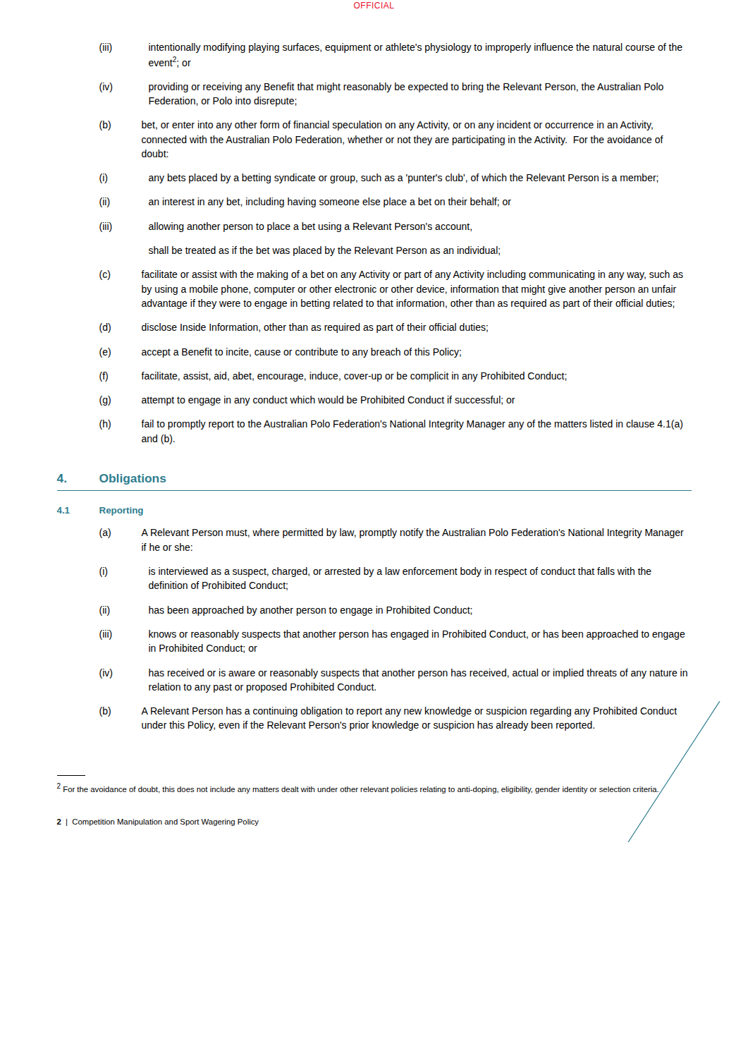OFFICIAL
(iii) intentionally modifying playing surfaces, equipment or athlete's physiology to improperly influence the natural course of the event2; or
(iv) providing or receiving any Benefit that might reasonably be expected to bring the Relevant Person, the Australian Polo Federation, or Polo into disrepute;
(b) bet, or enter into any other form of financial speculation on any Activity, or on any incident or occurrence in an Activity, connected with the Australian Polo Federation, whether or not they are participating in the Activity. For the avoidance of doubt:
(i) any bets placed by a betting syndicate or group, such as a 'punter's club', of which the Relevant Person is a member;
(ii) an interest in any bet, including having someone else place a bet on their behalf; or
(iii) allowing another person to place a bet using a Relevant Person's account,
shall be treated as if the bet was placed by the Relevant Person as an individual;
(c) facilitate or assist with the making of a bet on any Activity or part of any Activity including communicating in any way, such as by using a mobile phone, computer or other electronic or other device, information that might give another person an unfair advantage if they were to engage in betting related to that information, other than as required as part of their official duties;
(d) disclose Inside Information, other than as required as part of their official duties;
(e) accept a Benefit to incite, cause or contribute to any breach of this Policy;
(f) facilitate, assist, aid, abet, encourage, induce, cover-up or be complicit in any Prohibited Conduct;
(g) attempt to engage in any conduct which would be Prohibited Conduct if successful; or
(h) fail to promptly report to the Australian Polo Federation's National Integrity Manager any of the matters listed in clause 4.1(a) and (b).
4. Obligations
4.1 Reporting
(a) A Relevant Person must, where permitted by law, promptly notify the Australian Polo Federation's National Integrity Manager if he or she:
(i) is interviewed as a suspect, charged, or arrested by a law enforcement body in respect of conduct that falls with the definition of Prohibited Conduct;
(ii) has been approached by another person to engage in Prohibited Conduct;
(iii) knows or reasonably suspects that another person has engaged in Prohibited Conduct, or has been approached to engage in Prohibited Conduct; or
(iv) has received or is aware or reasonably suspects that another person has received, actual or implied threats of any nature in relation to any past or proposed Prohibited Conduct.
(b) A Relevant Person has a continuing obligation to report any new knowledge or suspicion regarding any Prohibited Conduct under this Policy, even if the Relevant Person's prior knowledge or suspicion has already been reported.
2 For the avoidance of doubt, this does not include any matters dealt with under other relevant policies relating to anti-doping, eligibility, gender identity or selection criteria.
2 | Competition Manipulation and Sport Wagering Policy